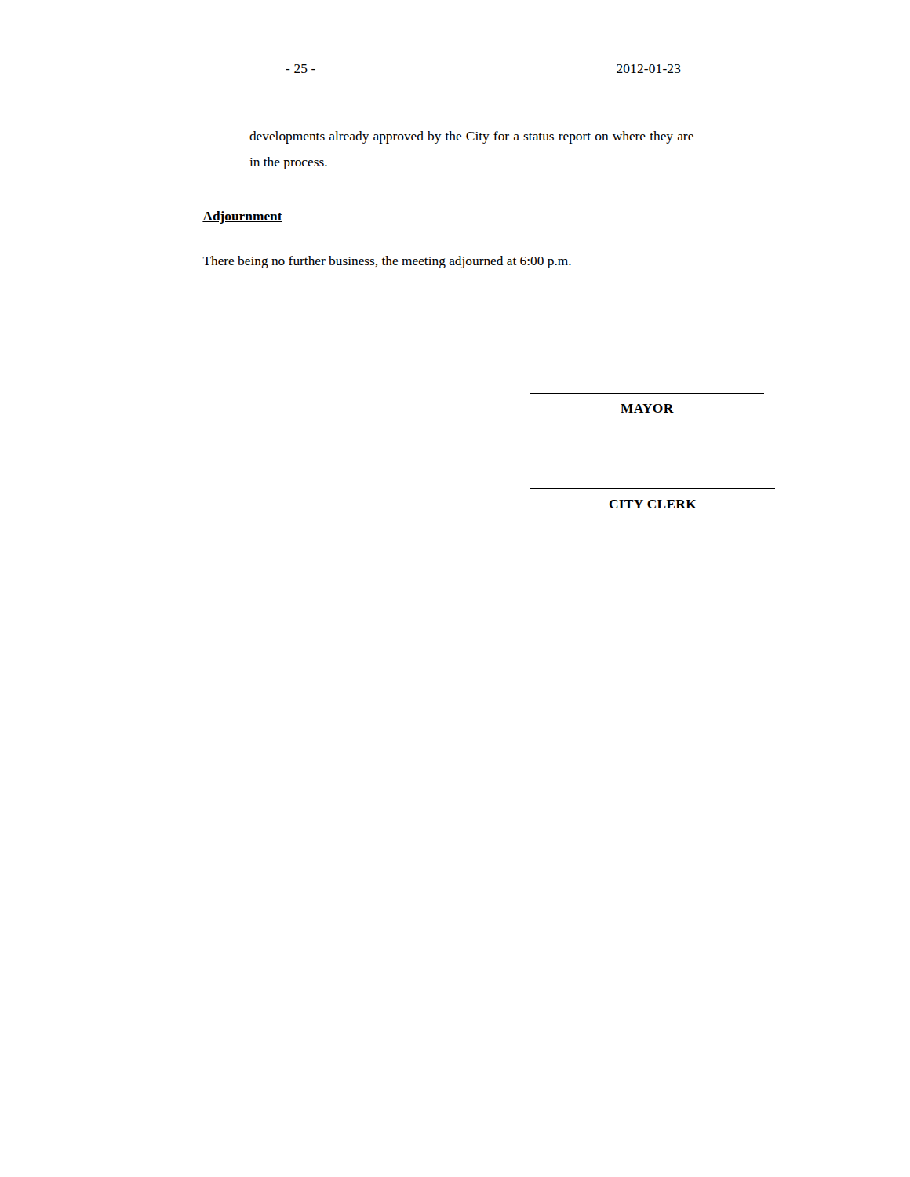- 25 - 2012-01-23
developments already approved by the City for a status report on where they are in the process.
Adjournment
There being no further business, the meeting adjourned at 6:00 p.m.
MAYOR
CITY CLERK